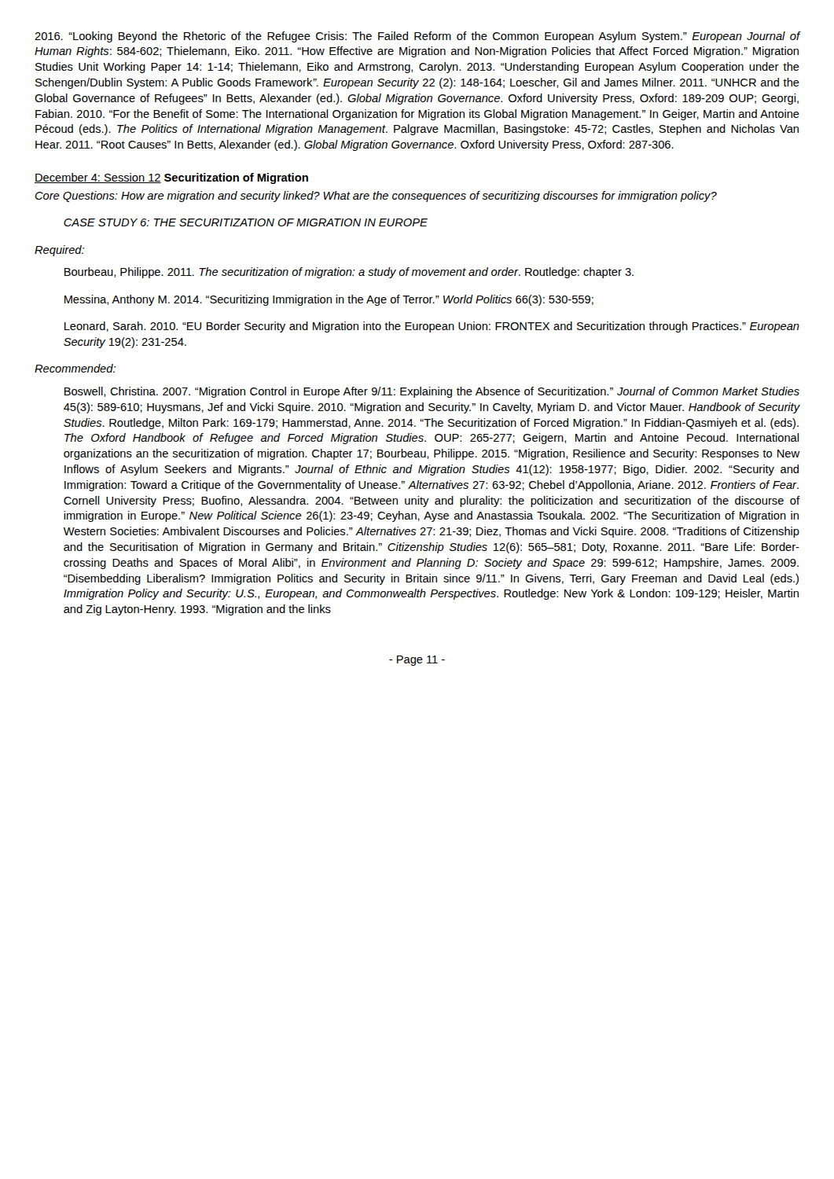2016. “Looking Beyond the Rhetoric of the Refugee Crisis: The Failed Reform of the Common European Asylum System.” European Journal of Human Rights: 584-602; Thielemann, Eiko. 2011. “How Effective are Migration and Non-Migration Policies that Affect Forced Migration.” Migration Studies Unit Working Paper 14: 1-14; Thielemann, Eiko and Armstrong, Carolyn. 2013. “Understanding European Asylum Cooperation under the Schengen/Dublin System: A Public Goods Framework”. European Security 22 (2): 148-164; Loescher, Gil and James Milner. 2011. “UNHCR and the Global Governance of Refugees” In Betts, Alexander (ed.). Global Migration Governance. Oxford University Press, Oxford: 189-209 OUP; Georgi, Fabian. 2010. “For the Benefit of Some: The International Organization for Migration its Global Migration Management.” In Geiger, Martin and Antoine Pécoud (eds.). The Politics of International Migration Management. Palgrave Macmillan, Basingstoke: 45-72; Castles, Stephen and Nicholas Van Hear. 2011. “Root Causes” In Betts, Alexander (ed.). Global Migration Governance. Oxford University Press, Oxford: 287-306.
December 4: Session 12 Securitization of Migration
Core Questions: How are migration and security linked? What are the consequences of securitizing discourses for immigration policy?
CASE STUDY 6: THE SECURITIZATION OF MIGRATION IN EUROPE
Required:
Bourbeau, Philippe. 2011. The securitization of migration: a study of movement and order. Routledge: chapter 3.
Messina, Anthony M. 2014. “Securitizing Immigration in the Age of Terror.” World Politics 66(3): 530-559;
Leonard, Sarah. 2010. “EU Border Security and Migration into the European Union: FRONTEX and Securitization through Practices.” European Security 19(2): 231-254.
Recommended:
Boswell, Christina. 2007. “Migration Control in Europe After 9/11: Explaining the Absence of Securitization.” Journal of Common Market Studies 45(3): 589-610; Huysmans, Jef and Vicki Squire. 2010. “Migration and Security.” In Cavelty, Myriam D. and Victor Mauer. Handbook of Security Studies. Routledge, Milton Park: 169-179; Hammerstad, Anne. 2014. “The Securitization of Forced Migration.” In Fiddian-Qasmiyeh et al. (eds). The Oxford Handbook of Refugee and Forced Migration Studies. OUP: 265-277; Geigern, Martin and Antoine Pecoud. International organizations an the securitization of migration. Chapter 17; Bourbeau, Philippe. 2015. “Migration, Resilience and Security: Responses to New Inflows of Asylum Seekers and Migrants.” Journal of Ethnic and Migration Studies 41(12): 1958-1977; Bigo, Didier. 2002. “Security and Immigration: Toward a Critique of the Governmentality of Unease.” Alternatives 27: 63-92; Chebel d’Appollonia, Ariane. 2012. Frontiers of Fear. Cornell University Press; Buofino, Alessandra. 2004. “Between unity and plurality: the politicization and securitization of the discourse of immigration in Europe.” New Political Science 26(1): 23-49; Ceyhan, Ayse and Anastassia Tsoukala. 2002. “The Securitization of Migration in Western Societies: Ambivalent Discourses and Policies.” Alternatives 27: 21-39; Diez, Thomas and Vicki Squire. 2008. “Traditions of Citizenship and the Securitisation of Migration in Germany and Britain.” Citizenship Studies 12(6): 565–581; Doty, Roxanne. 2011. “Bare Life: Border-crossing Deaths and Spaces of Moral Alibi”, in Environment and Planning D: Society and Space 29: 599-612; Hampshire, James. 2009. “Disembedding Liberalism? Immigration Politics and Security in Britain since 9/11.” In Givens, Terri, Gary Freeman and David Leal (eds.) Immigration Policy and Security: U.S., European, and Commonwealth Perspectives. Routledge: New York & London: 109-129; Heisler, Martin and Zig Layton-Henry. 1993. “Migration and the links
- Page 11 -